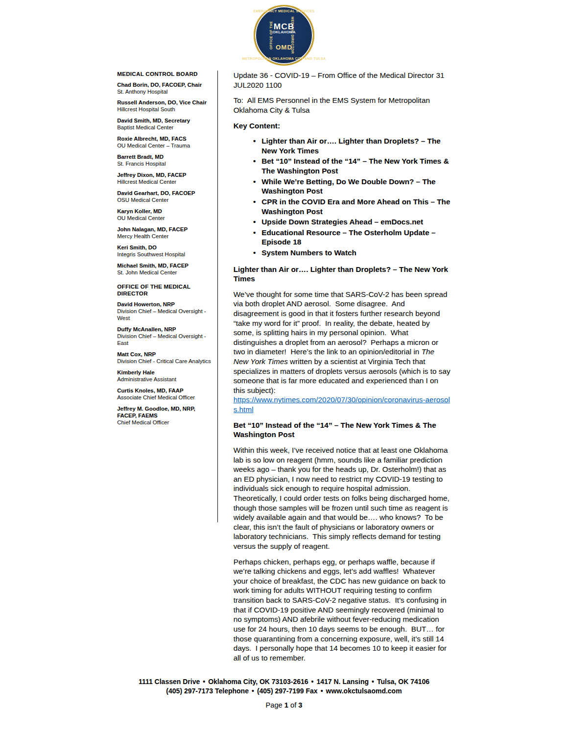EMERGENCY MEDICAL SERVICES METROPOLITAN OKLAHOMA CITY AND TULSA OFFICE OF THE MEDICAL DIRECTOR
MCB
OKLAHOMA
OMD
MEDICAL CONTROL BOARD
Chad Borin, DO, FACOEP, Chair
St. Anthony Hospital
Russell Anderson, DO, Vice Chair
Hillcrest Hospital South
David Smith, MD, Secretary
Baptist Medical Center
Roxie Albrecht, MD, FACS
OU Medical Center – Trauma
Barrett Bradt, MD
St. Francis Hospital
Jeffrey Dixon, MD, FACEP
Hillcrest Medical Center
David Gearhart, DO, FACOEP
OSU Medical Center
Karyn Koller, MD
OU Medical Center
John Nalagan, MD, FACEP
Mercy Health Center
Keri Smith, DO
Integris Southwest Hospital
Michael Smith, MD, FACEP
St. John Medical Center
OFFICE OF THE MEDICAL DIRECTOR
David Howerton, NRP
Division Chief – Medical Oversight - West
Duffy McAnallen, NRP
Division Chief – Medical Oversight - East
Matt Cox, NRP
Division Chief - Critical Care Analytics
Kimberly Hale
Administrative Assistant
Curtis Knoles, MD, FAAP
Associate Chief Medical Officer
Jeffrey M. Goodloe, MD, NRP, FACEP, FAEMS
Chief Medical Officer
Update 36 - COVID-19 – From Office of the Medical Director 31 JUL2020 1100
To: All EMS Personnel in the EMS System for Metropolitan Oklahoma City & Tulsa
Key Content:
Lighter than Air or…. Lighter than Droplets? – The New York Times
Bet “10” Instead of the “14” – The New York Times & The Washington Post
While We’re Betting, Do We Double Down? – The Washington Post
CPR in the COVID Era and More Ahead on This – The Washington Post
Upside Down Strategies Ahead – emDocs.net
Educational Resource – The Osterholm Update – Episode 18
System Numbers to Watch
Lighter than Air or…. Lighter than Droplets? – The New York Times
We’ve thought for some time that SARS-CoV-2 has been spread via both droplet AND aerosol. Some disagree. And disagreement is good in that it fosters further research beyond “take my word for it” proof. In reality, the debate, heated by some, is splitting hairs in my personal opinion. What distinguishes a droplet from an aerosol? Perhaps a micron or two in diameter! Here’s the link to an opinion/editorial in The New York Times written by a scientist at Virginia Tech that specializes in matters of droplets versus aerosols (which is to say someone that is far more educated and experienced than I on this subject):
https://www.nytimes.com/2020/07/30/opinion/coronavirus-aerosols.html
Bet “10” Instead of the “14” – The New York Times & The Washington Post
Within this week, I’ve received notice that at least one Oklahoma lab is so low on reagent (hmm, sounds like a familiar prediction weeks ago – thank you for the heads up, Dr. Osterholm!) that as an ED physician, I now need to restrict my COVID-19 testing to individuals sick enough to require hospital admission. Theoretically, I could order tests on folks being discharged home, though those samples will be frozen until such time as reagent is widely available again and that would be…. who knows? To be clear, this isn’t the fault of physicians or laboratory owners or laboratory technicians. This simply reflects demand for testing versus the supply of reagent.
Perhaps chicken, perhaps egg, or perhaps waffle, because if we’re talking chickens and eggs, let’s add waffles! Whatever your choice of breakfast, the CDC has new guidance on back to work timing for adults WITHOUT requiring testing to confirm transition back to SARS-CoV-2 negative status. It’s confusing in that if COVID-19 positive AND seemingly recovered (minimal to no symptoms) AND afebrile without fever-reducing medication use for 24 hours, then 10 days seems to be enough. BUT… for those quarantining from a concerning exposure, well, it’s still 14 days. I personally hope that 14 becomes 10 to keep it easier for all of us to remember.
1111 Classen Drive•Oklahoma City, OK 73103-2616•1417 N. Lansing•Tulsa, OK 74106
(405) 297-7173 Telephone•(405) 297-7199 Fax•www.okctulsaomd.com
Page 1 of 3